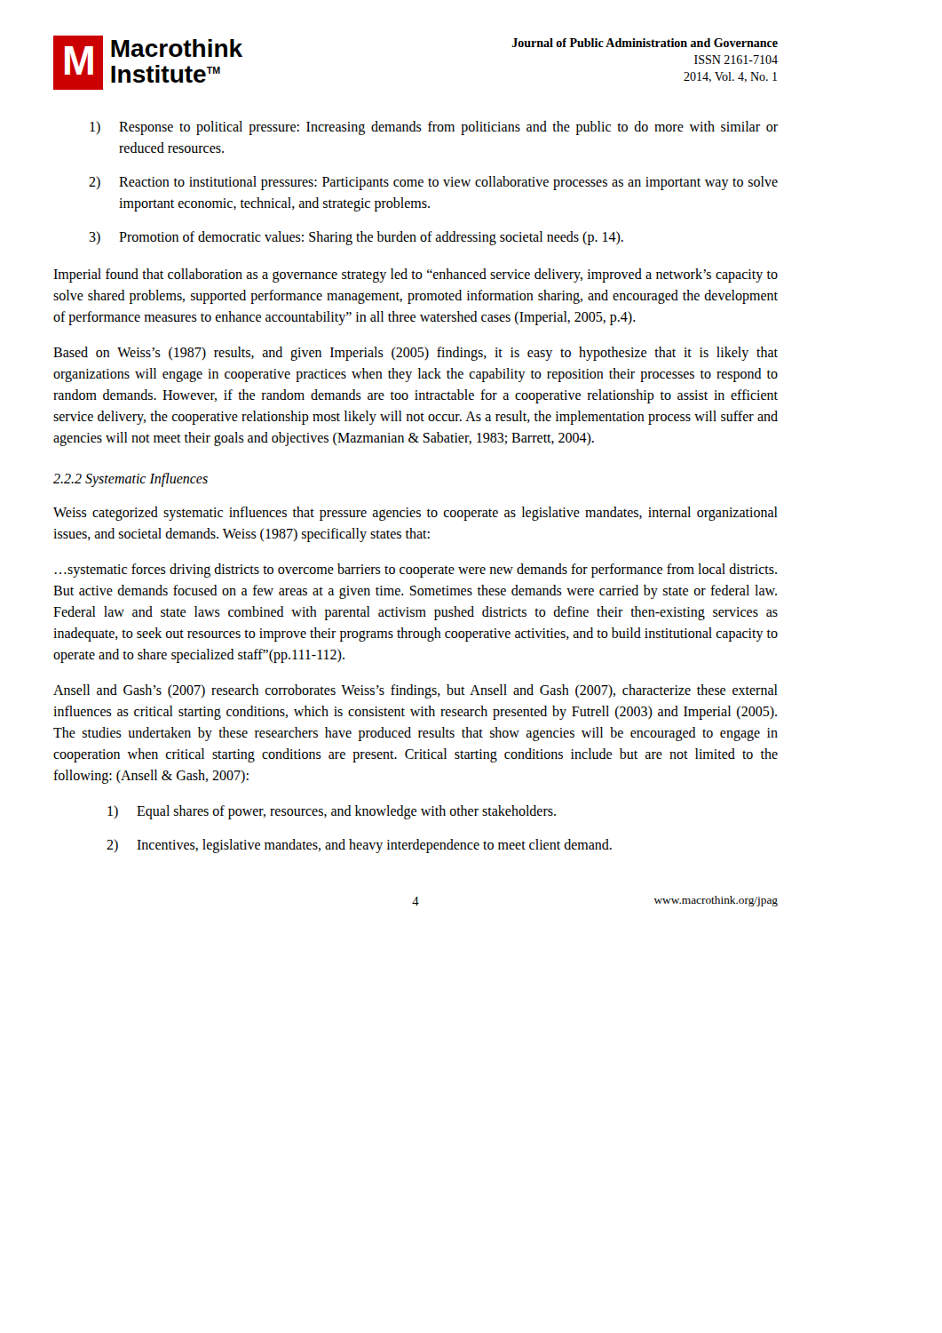M
Macrothink InstituteTM
Journal of Public Administration and Governance
ISSN 2161-7104
2014, Vol. 4, No. 1
Response to political pressure: Increasing demands from politicians and the public to do more with similar or reduced resources.
Reaction to institutional pressures: Participants come to view collaborative processes as an important way to solve important economic, technical, and strategic problems.
Promotion of democratic values: Sharing the burden of addressing societal needs (p. 14).
Imperial found that collaboration as a governance strategy led to “enhanced service delivery, improved a network’s capacity to solve shared problems, supported performance management, promoted information sharing, and encouraged the development of performance measures to enhance accountability” in all three watershed cases (Imperial, 2005, p.4).
Based on Weiss’s (1987) results, and given Imperials (2005) findings, it is easy to hypothesize that it is likely that organizations will engage in cooperative practices when they lack the capability to reposition their processes to respond to random demands. However, if the random demands are too intractable for a cooperative relationship to assist in efficient service delivery, the cooperative relationship most likely will not occur. As a result, the implementation process will suffer and agencies will not meet their goals and objectives (Mazmanian & Sabatier, 1983; Barrett, 2004).
2.2.2 Systematic Influences
Weiss categorized systematic influences that pressure agencies to cooperate as legislative mandates, internal organizational issues, and societal demands. Weiss (1987) specifically states that:
…systematic forces driving districts to overcome barriers to cooperate were new demands for performance from local districts. But active demands focused on a few areas at a given time. Sometimes these demands were carried by state or federal law. Federal law and state laws combined with parental activism pushed districts to define their then-existing services as inadequate, to seek out resources to improve their programs through cooperative activities, and to build institutional capacity to operate and to share specialized staff”(pp.111-112).
Ansell and Gash’s (2007) research corroborates Weiss’s findings, but Ansell and Gash (2007), characterize these external influences as critical starting conditions, which is consistent with research presented by Futrell (2003) and Imperial (2005). The studies undertaken by these researchers have produced results that show agencies will be encouraged to engage in cooperation when critical starting conditions are present. Critical starting conditions include but are not limited to the following: (Ansell & Gash, 2007):
Equal shares of power, resources, and knowledge with other stakeholders.
Incentives, legislative mandates, and heavy interdependence to meet client demand.
4 www.macrothink.org/jpag